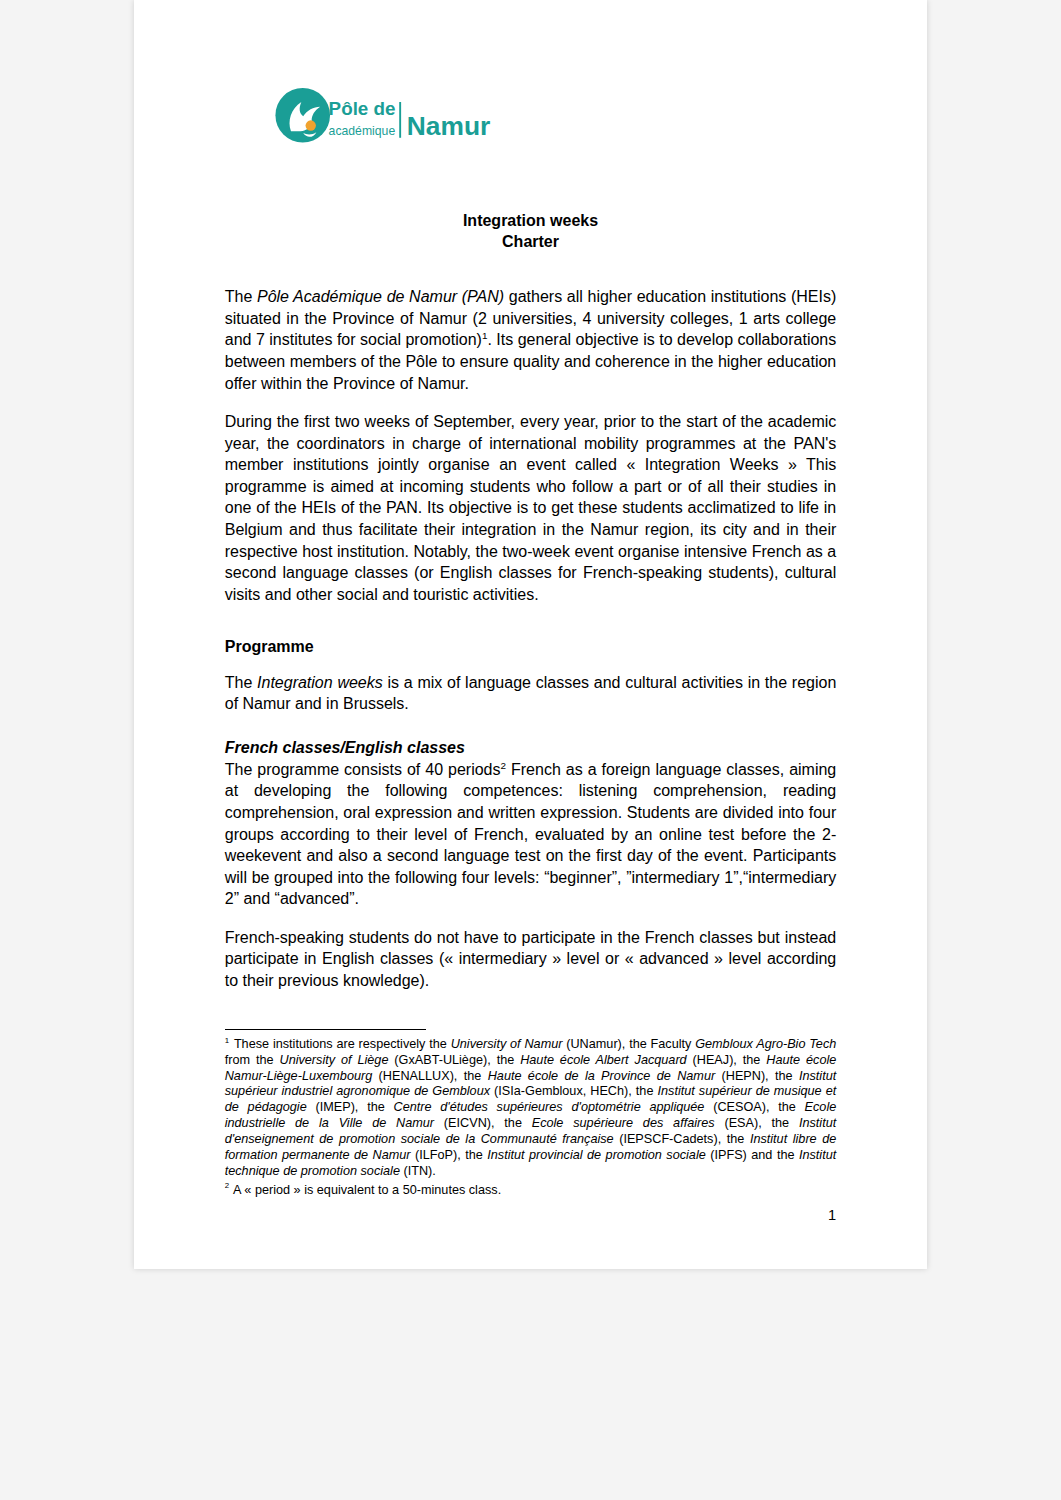Pôle de académique Namur
Integration weeks Charter
The Pôle Académique de Namur (PAN) gathers all higher education institutions (HEIs) situated in the Province of Namur (2 universities, 4 university colleges, 1 arts college and 7 institutes for social promotion)1. Its general objective is to develop collaborations between members of the Pôle to ensure quality and coherence in the higher education offer within the Province of Namur.
During the first two weeks of September, every year, prior to the start of the academic year, the coordinators in charge of international mobility programmes at the PAN's member institutions jointly organise an event called « Integration Weeks » This programme is aimed at incoming students who follow a part or of all their studies in one of the HEIs of the PAN. Its objective is to get these students acclimatized to life in Belgium and thus facilitate their integration in the Namur region, its city and in their respective host institution. Notably, the two-week event organise intensive French as a second language classes (or English classes for French-speaking students), cultural visits and other social and touristic activities.
Programme
The Integration weeks is a mix of language classes and cultural activities in the region of Namur and in Brussels.
French classes/English classes
The programme consists of 40 periods2 French as a foreign language classes, aiming at developing the following competences: listening comprehension, reading comprehension, oral expression and written expression. Students are divided into four groups according to their level of French, evaluated by an online test before the 2-weekevent and also a second language test on the first day of the event. Participants will be grouped into the following four levels: “beginner”, ”intermediary 1”,“intermediary 2” and “advanced”.
French-speaking students do not have to participate in the French classes but instead participate in English classes (« intermediary » level or « advanced » level according to their previous knowledge).
1 These institutions are respectively the University of Namur (UNamur), the Faculty Gembloux Agro-Bio Tech from the University of Liège (GxABT-ULiège), the Haute école Albert Jacquard (HEAJ), the Haute école Namur-Liège-Luxembourg (HENALLUX), the Haute école de la Province de Namur (HEPN), the Institut supérieur industriel agronomique de Gembloux (ISIa-Gembloux, HECh), the Institut supérieur de musique et de pédagogie (IMEP), the Centre d'études supérieures d'optométrie appliquée (CESOA), the Ecole industrielle de la Ville de Namur (EICVN), the Ecole supérieure des affaires (ESA), the Institut d'enseignement de promotion sociale de la Communauté française (IEPSCF-Cadets), the Institut libre de formation permanente de Namur (ILFoP), the Institut provincial de promotion sociale (IPFS) and the Institut technique de promotion sociale (ITN).
2 A « period » is equivalent to a 50-minutes class.
1